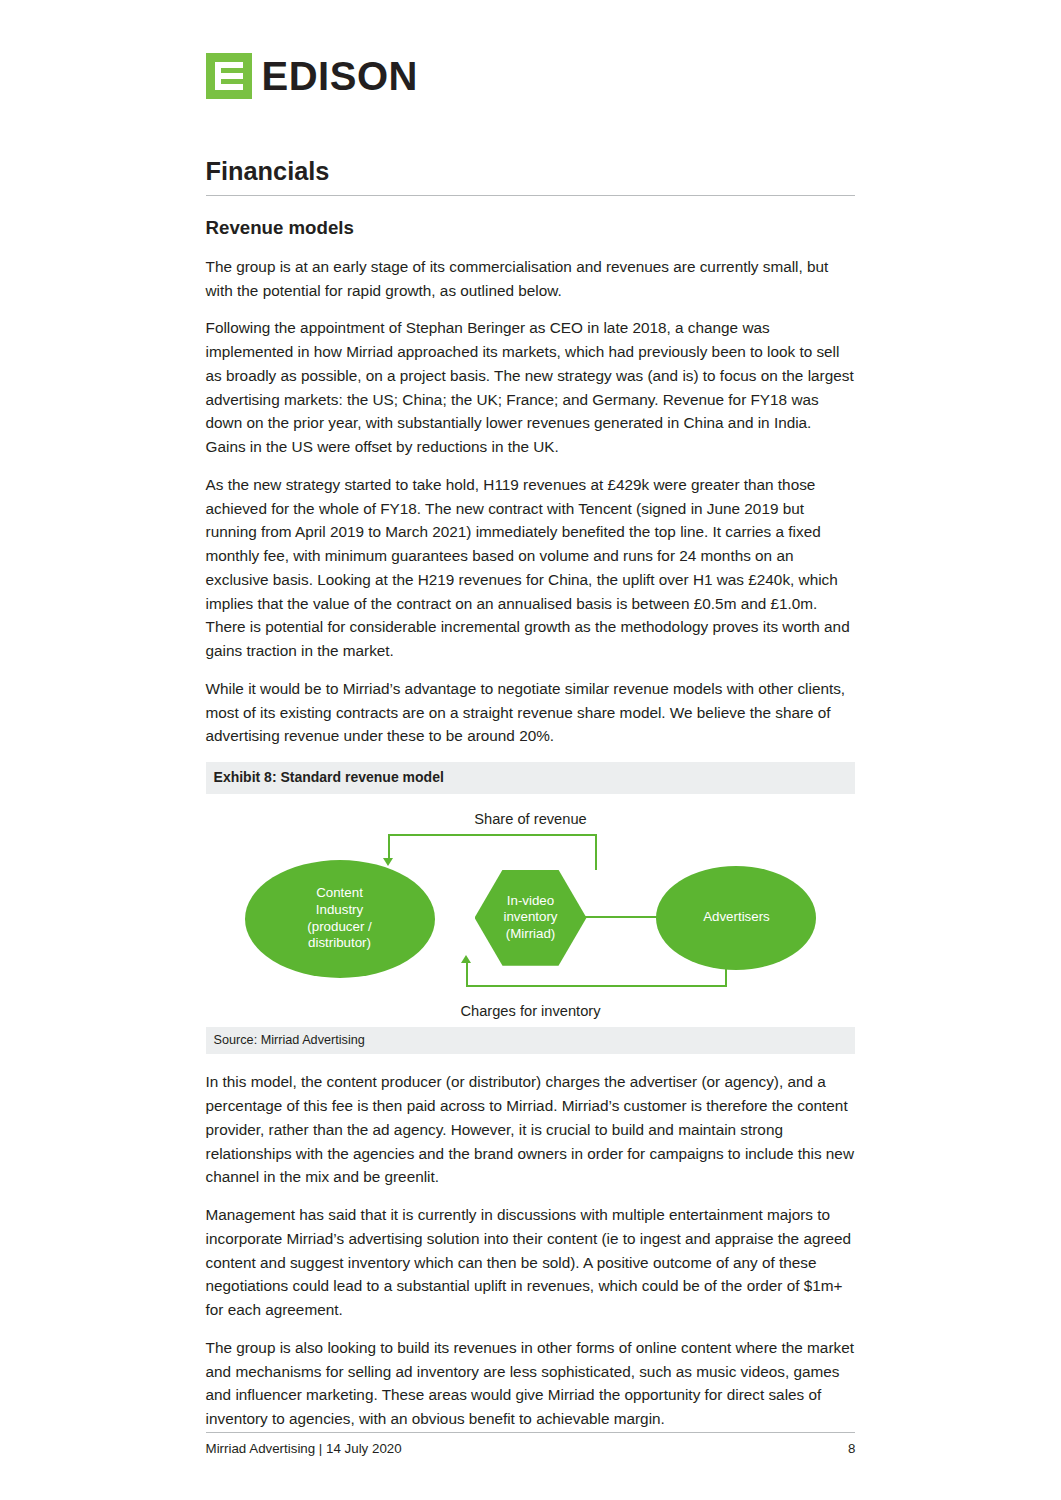EDISON
Financials
Revenue models
The group is at an early stage of its commercialisation and revenues are currently small, but with the potential for rapid growth, as outlined below.
Following the appointment of Stephan Beringer as CEO in late 2018, a change was implemented in how Mirriad approached its markets, which had previously been to look to sell as broadly as possible, on a project basis. The new strategy was (and is) to focus on the largest advertising markets: the US; China; the UK; France; and Germany. Revenue for FY18 was down on the prior year, with substantially lower revenues generated in China and in India. Gains in the US were offset by reductions in the UK.
As the new strategy started to take hold, H119 revenues at £429k were greater than those achieved for the whole of FY18. The new contract with Tencent (signed in June 2019 but running from April 2019 to March 2021) immediately benefited the top line. It carries a fixed monthly fee, with minimum guarantees based on volume and runs for 24 months on an exclusive basis. Looking at the H219 revenues for China, the uplift over H1 was £240k, which implies that the value of the contract on an annualised basis is between £0.5m and £1.0m. There is potential for considerable incremental growth as the methodology proves its worth and gains traction in the market.
While it would be to Mirriad’s advantage to negotiate similar revenue models with other clients, most of its existing contracts are on a straight revenue share model. We believe the share of advertising revenue under these to be around 20%.
Exhibit 8: Standard revenue model
Share of revenue
Content
Industry
(producer /
distributor)
In-video
inventory
(Mirriad)
Advertisers
Charges for inventory
Source: Mirriad Advertising
In this model, the content producer (or distributor) charges the advertiser (or agency), and a percentage of this fee is then paid across to Mirriad. Mirriad’s customer is therefore the content provider, rather than the ad agency. However, it is crucial to build and maintain strong relationships with the agencies and the brand owners in order for campaigns to include this new channel in the mix and be greenlit.
Management has said that it is currently in discussions with multiple entertainment majors to incorporate Mirriad’s advertising solution into their content (ie to ingest and appraise the agreed content and suggest inventory which can then be sold). A positive outcome of any of these negotiations could lead to a substantial uplift in revenues, which could be of the order of $1m+ for each agreement.
The group is also looking to build its revenues in other forms of online content where the market and mechanisms for selling ad inventory are less sophisticated, such as music videos, games and influencer marketing. These areas would give Mirriad the opportunity for direct sales of inventory to agencies, with an obvious benefit to achievable margin.
Mirriad Advertising | 14 July 2020 8